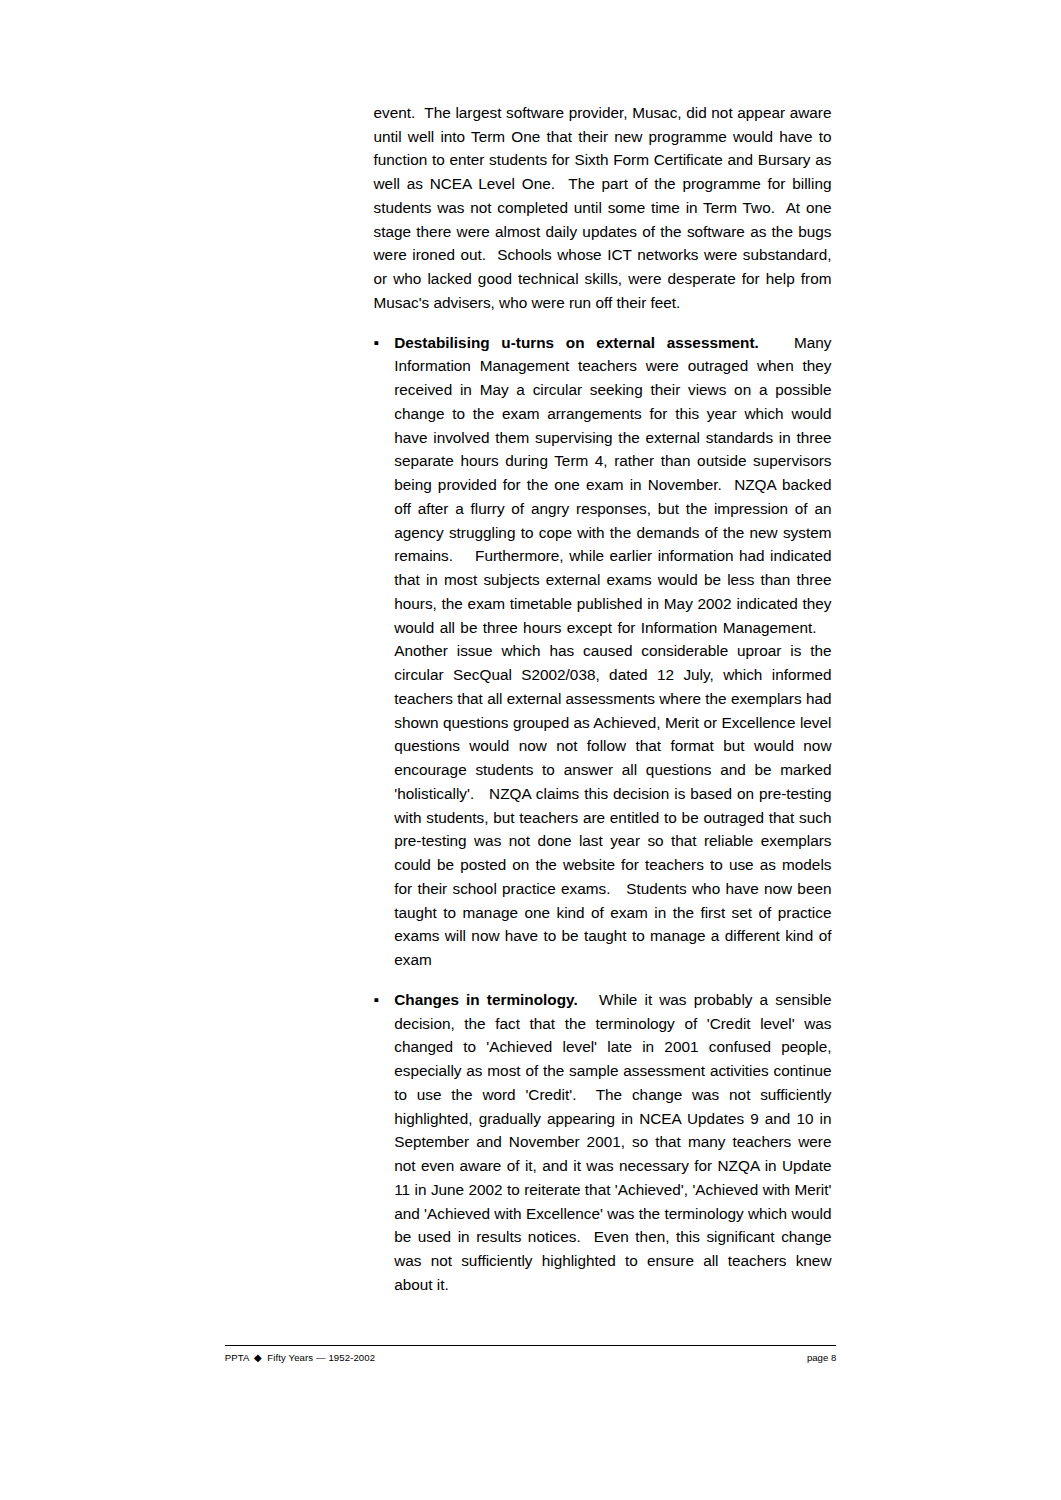event. The largest software provider, Musac, did not appear aware until well into Term One that their new programme would have to function to enter students for Sixth Form Certificate and Bursary as well as NCEA Level One. The part of the programme for billing students was not completed until some time in Term Two. At one stage there were almost daily updates of the software as the bugs were ironed out. Schools whose ICT networks were substandard, or who lacked good technical skills, were desperate for help from Musac's advisers, who were run off their feet.
Destabilising u-turns on external assessment. Many Information Management teachers were outraged when they received in May a circular seeking their views on a possible change to the exam arrangements for this year which would have involved them supervising the external standards in three separate hours during Term 4, rather than outside supervisors being provided for the one exam in November. NZQA backed off after a flurry of angry responses, but the impression of an agency struggling to cope with the demands of the new system remains. Furthermore, while earlier information had indicated that in most subjects external exams would be less than three hours, the exam timetable published in May 2002 indicated they would all be three hours except for Information Management. Another issue which has caused considerable uproar is the circular SecQual S2002/038, dated 12 July, which informed teachers that all external assessments where the exemplars had shown questions grouped as Achieved, Merit or Excellence level questions would now not follow that format but would now encourage students to answer all questions and be marked 'holistically'. NZQA claims this decision is based on pre-testing with students, but teachers are entitled to be outraged that such pre-testing was not done last year so that reliable exemplars could be posted on the website for teachers to use as models for their school practice exams. Students who have now been taught to manage one kind of exam in the first set of practice exams will now have to be taught to manage a different kind of exam
Changes in terminology. While it was probably a sensible decision, the fact that the terminology of 'Credit level' was changed to 'Achieved level' late in 2001 confused people, especially as most of the sample assessment activities continue to use the word 'Credit'. The change was not sufficiently highlighted, gradually appearing in NCEA Updates 9 and 10 in September and November 2001, so that many teachers were not even aware of it, and it was necessary for NZQA in Update 11 in June 2002 to reiterate that 'Achieved', 'Achieved with Merit' and 'Achieved with Excellence' was the terminology which would be used in results notices. Even then, this significant change was not sufficiently highlighted to ensure all teachers knew about it.
PPTA ◆ Fifty Years — 1952-2002 page 8